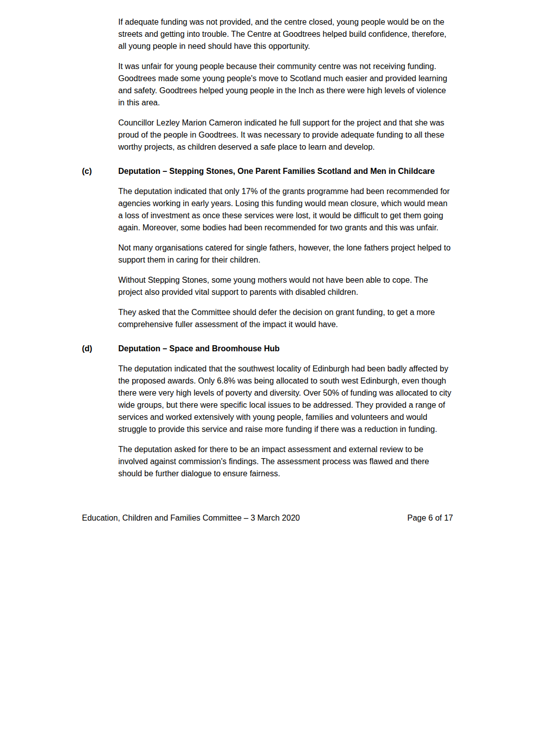If adequate funding was not provided, and the centre closed, young people would be on the streets and getting into trouble. The Centre at Goodtrees helped build confidence, therefore, all young people in need should have this opportunity.
It was unfair for young people because their community centre was not receiving funding. Goodtrees made some young people's move to Scotland much easier and provided learning and safety. Goodtrees helped young people in the Inch as there were high levels of violence in this area.
Councillor Lezley Marion Cameron indicated he full support for the project and that she was proud of the people in Goodtrees. It was necessary to provide adequate funding to all these worthy projects, as children deserved a safe place to learn and develop.
(c) Deputation – Stepping Stones, One Parent Families Scotland and Men in Childcare
The deputation indicated that only 17% of the grants programme had been recommended for agencies working in early years. Losing this funding would mean closure, which would mean a loss of investment as once these services were lost, it would be difficult to get them going again. Moreover, some bodies had been recommended for two grants and this was unfair.
Not many organisations catered for single fathers, however, the lone fathers project helped to support them in caring for their children.
Without Stepping Stones, some young mothers would not have been able to cope. The project also provided vital support to parents with disabled children.
They asked that the Committee should defer the decision on grant funding, to get a more comprehensive fuller assessment of the impact it would have.
(d) Deputation – Space and Broomhouse Hub
The deputation indicated that the southwest locality of Edinburgh had been badly affected by the proposed awards. Only 6.8% was being allocated to south west Edinburgh, even though there were very high levels of poverty and diversity. Over 50% of funding was allocated to city wide groups, but there were specific local issues to be addressed. They provided a range of services and worked extensively with young people, families and volunteers and would struggle to provide this service and raise more funding if there was a reduction in funding.
The deputation asked for there to be an impact assessment and external review to be involved against commission's findings. The assessment process was flawed and there should be further dialogue to ensure fairness.
Education, Children and Families Committee – 3 March 2020 Page 6 of 17